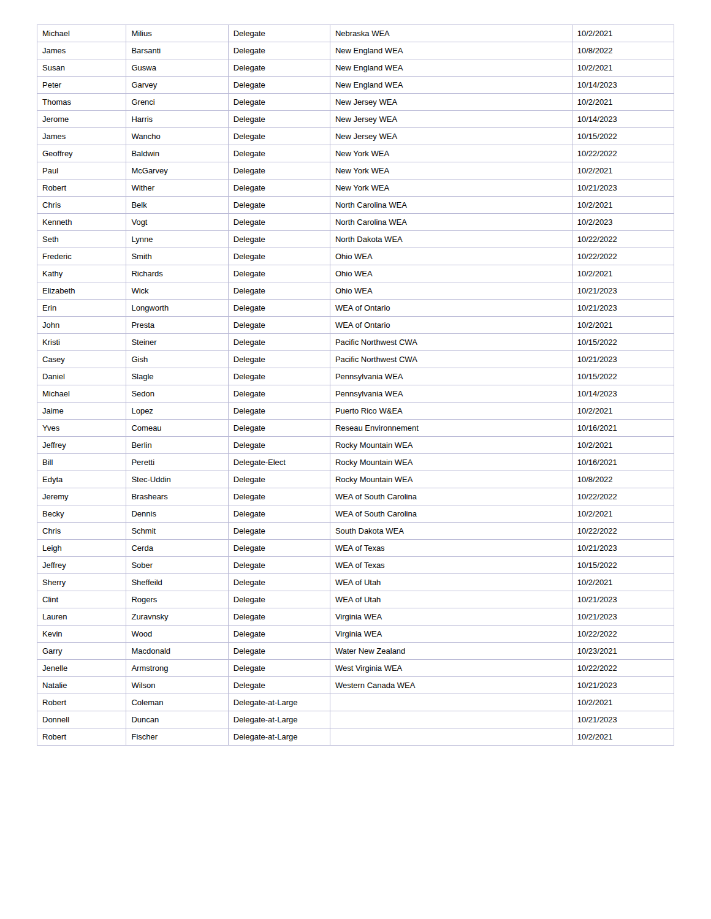| Michael | Milius | Delegate | Nebraska WEA | 10/2/2021 |
| James | Barsanti | Delegate | New England WEA | 10/8/2022 |
| Susan | Guswa | Delegate | New England WEA | 10/2/2021 |
| Peter | Garvey | Delegate | New England WEA | 10/14/2023 |
| Thomas | Grenci | Delegate | New Jersey WEA | 10/2/2021 |
| Jerome | Harris | Delegate | New Jersey WEA | 10/14/2023 |
| James | Wancho | Delegate | New Jersey WEA | 10/15/2022 |
| Geoffrey | Baldwin | Delegate | New York WEA | 10/22/2022 |
| Paul | McGarvey | Delegate | New York WEA | 10/2/2021 |
| Robert | Wither | Delegate | New York WEA | 10/21/2023 |
| Chris | Belk | Delegate | North Carolina WEA | 10/2/2021 |
| Kenneth | Vogt | Delegate | North Carolina WEA | 10/2/2023 |
| Seth | Lynne | Delegate | North Dakota WEA | 10/22/2022 |
| Frederic | Smith | Delegate | Ohio WEA | 10/22/2022 |
| Kathy | Richards | Delegate | Ohio WEA | 10/2/2021 |
| Elizabeth | Wick | Delegate | Ohio WEA | 10/21/2023 |
| Erin | Longworth | Delegate | WEA of Ontario | 10/21/2023 |
| John | Presta | Delegate | WEA of Ontario | 10/2/2021 |
| Kristi | Steiner | Delegate | Pacific Northwest CWA | 10/15/2022 |
| Casey | Gish | Delegate | Pacific Northwest CWA | 10/21/2023 |
| Daniel | Slagle | Delegate | Pennsylvania WEA | 10/15/2022 |
| Michael | Sedon | Delegate | Pennsylvania WEA | 10/14/2023 |
| Jaime | Lopez | Delegate | Puerto Rico W&EA | 10/2/2021 |
| Yves | Comeau | Delegate | Reseau Environnement | 10/16/2021 |
| Jeffrey | Berlin | Delegate | Rocky Mountain WEA | 10/2/2021 |
| Bill | Peretti | Delegate-Elect | Rocky Mountain WEA | 10/16/2021 |
| Edyta | Stec-Uddin | Delegate | Rocky Mountain WEA | 10/8/2022 |
| Jeremy | Brashears | Delegate | WEA of South Carolina | 10/22/2022 |
| Becky | Dennis | Delegate | WEA of South Carolina | 10/2/2021 |
| Chris | Schmit | Delegate | South Dakota WEA | 10/22/2022 |
| Leigh | Cerda | Delegate | WEA of Texas | 10/21/2023 |
| Jeffrey | Sober | Delegate | WEA of Texas | 10/15/2022 |
| Sherry | Sheffeild | Delegate | WEA of Utah | 10/2/2021 |
| Clint | Rogers | Delegate | WEA of Utah | 10/21/2023 |
| Lauren | Zuravnsky | Delegate | Virginia WEA | 10/21/2023 |
| Kevin | Wood | Delegate | Virginia WEA | 10/22/2022 |
| Garry | Macdonald | Delegate | Water New Zealand | 10/23/2021 |
| Jenelle | Armstrong | Delegate | West Virginia WEA | 10/22/2022 |
| Natalie | Wilson | Delegate | Western Canada WEA | 10/21/2023 |
| Robert | Coleman | Delegate-at-Large | | 10/2/2021 |
| Donnell | Duncan | Delegate-at-Large | | 10/21/2023 |
| Robert | Fischer | Delegate-at-Large | | 10/2/2021 |